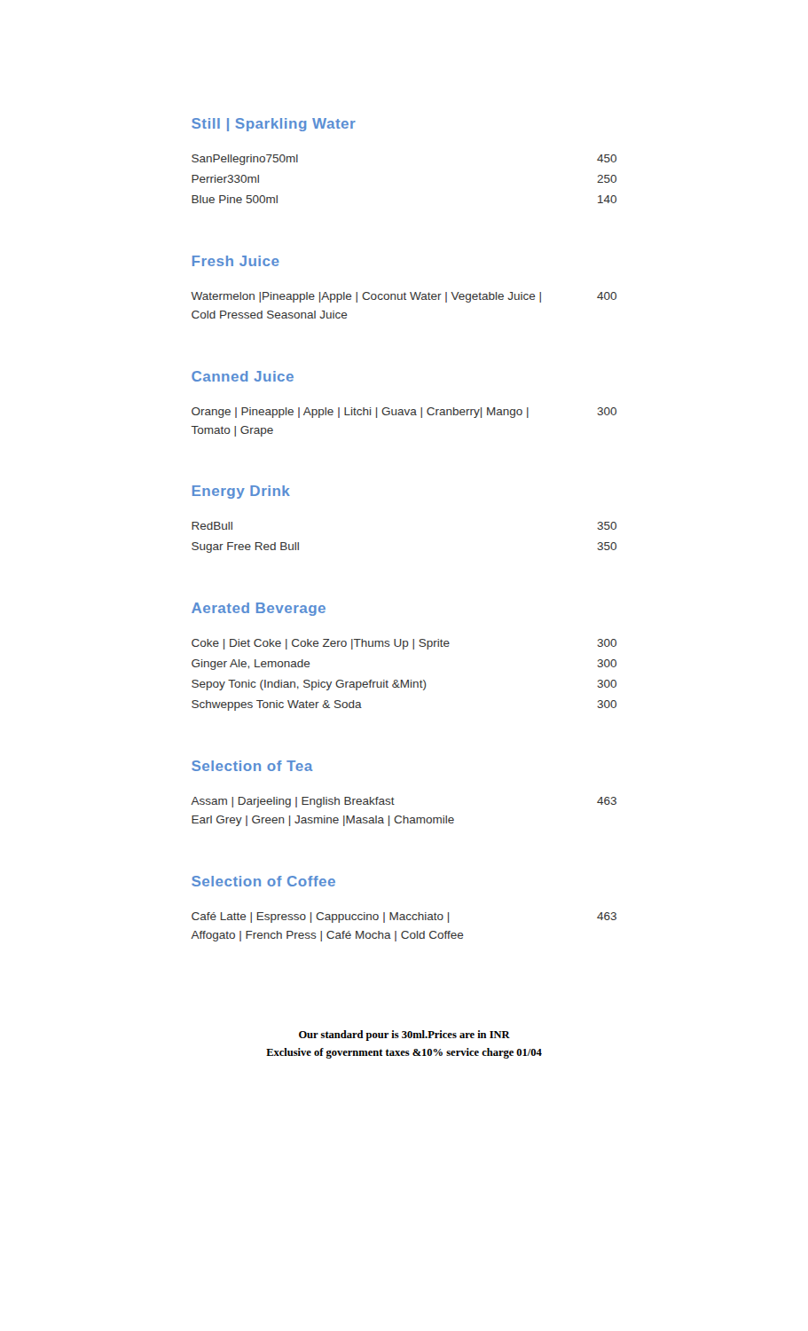Still | Sparkling Water
| SanPellegrino750ml | 450 |
| Perrier330ml | 250 |
| Blue Pine 500ml | 140 |
Fresh Juice
| Watermelon /Pineapple /Apple / Coconut Water / Vegetable Juice / Cold Pressed Seasonal Juice | 400 |
Canned Juice
| Orange / Pineapple / Apple / Litchi / Guava / Cranberry/ Mango / Tomato / Grape | 300 |
Energy Drink
| RedBull | 350 |
| Sugar Free Red Bull | 350 |
Aerated Beverage
| Coke / Diet Coke / Coke Zero /Thums Up / Sprite | 300 |
| Ginger Ale, Lemonade | 300 |
| Sepoy Tonic (Indian, Spicy Grapefruit &Mint) | 300 |
| Schweppes Tonic Water & Soda | 300 |
Selection of Tea
| Assam / Darjeeling / English Breakfast Earl Grey / Green / Jasmine /Masala / Chamomile | 463 |
Selection of Coffee
| Café Latte / Espresso / Cappuccino / Macchiato / Affogato / French Press / Café Mocha / Cold Coffee | 463 |
Our standard pour is 30ml.Prices are in INR
Exclusive of government taxes &10% service charge 01/04